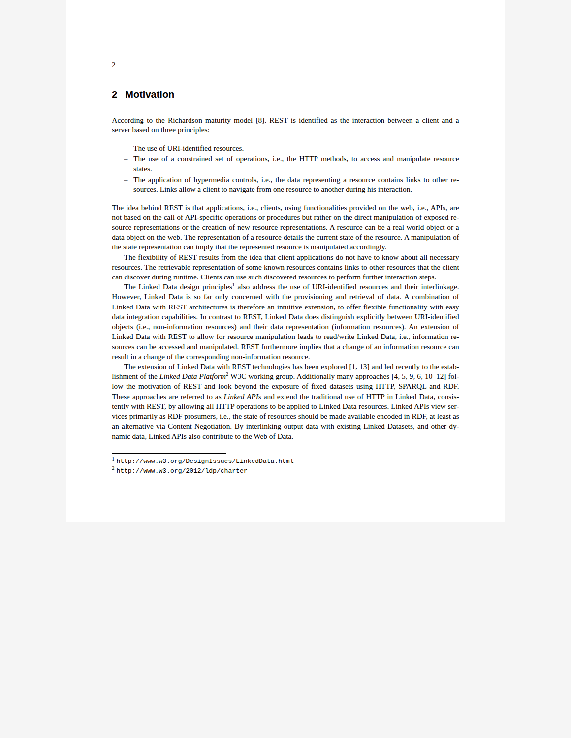2
2 Motivation
According to the Richardson maturity model [8], REST is identified as the interaction between a client and a server based on three principles:
The use of URI-identified resources.
The use of a constrained set of operations, i.e., the HTTP methods, to access and manipulate resource states.
The application of hypermedia controls, i.e., the data representing a resource contains links to other resources. Links allow a client to navigate from one resource to another during his interaction.
The idea behind REST is that applications, i.e., clients, using functionalities provided on the web, i.e., APIs, are not based on the call of API-specific operations or procedures but rather on the direct manipulation of exposed resource representations or the creation of new resource representations. A resource can be a real world object or a data object on the web. The representation of a resource details the current state of the resource. A manipulation of the state representation can imply that the represented resource is manipulated accordingly.
The flexibility of REST results from the idea that client applications do not have to know about all necessary resources. The retrievable representation of some known resources contains links to other resources that the client can discover during runtime. Clients can use such discovered resources to perform further interaction steps.
The Linked Data design principles1 also address the use of URI-identified resources and their interlinkage. However, Linked Data is so far only concerned with the provisioning and retrieval of data. A combination of Linked Data with REST architectures is therefore an intuitive extension, to offer flexible functionality with easy data integration capabilities. In contrast to REST, Linked Data does distinguish explicitly between URI-identified objects (i.e., non-information resources) and their data representation (information resources). An extension of Linked Data with REST to allow for resource manipulation leads to read/write Linked Data, i.e., information resources can be accessed and manipulated. REST furthermore implies that a change of an information resource can result in a change of the corresponding non-information resource.
The extension of Linked Data with REST technologies has been explored [1, 13] and led recently to the establishment of the Linked Data Platform2 W3C working group. Additionally many approaches [4, 5, 9, 6, 10–12] follow the motivation of REST and look beyond the exposure of fixed datasets using HTTP, SPARQL and RDF. These approaches are referred to as Linked APIs and extend the traditional use of HTTP in Linked Data, consistently with REST, by allowing all HTTP operations to be applied to Linked Data resources. Linked APIs view services primarily as RDF prosumers, i.e., the state of resources should be made available encoded in RDF, at least as an alternative via Content Negotiation. By interlinking output data with existing Linked Datasets, and other dynamic data, Linked APIs also contribute to the Web of Data.
1http://www.w3.org/DesignIssues/LinkedData.html
2http://www.w3.org/2012/ldp/charter